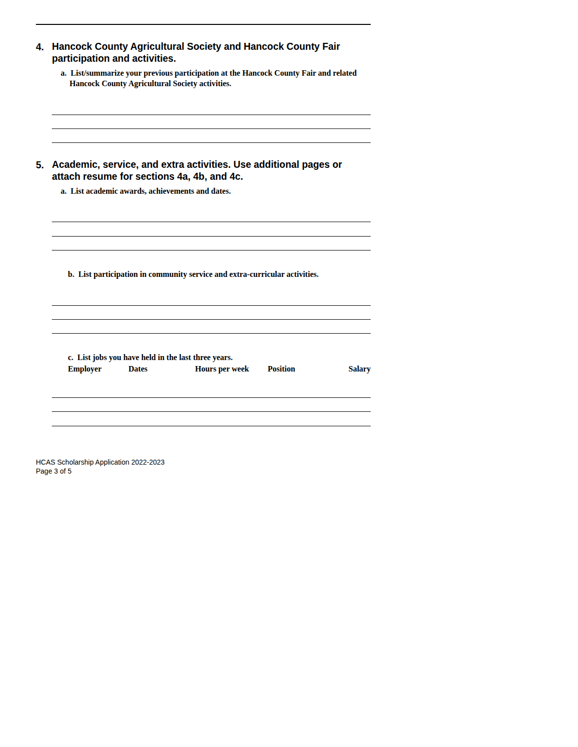Hancock County Agricultural Society and Hancock County Fair participation and activities.
a. List/summarize your previous participation at the Hancock County Fair and related Hancock County Agricultural Society activities.
Academic, service, and extra activities. Use additional pages or attach resume for sections 4a, 4b, and 4c.
a. List academic awards, achievements and dates.
b. List participation in community service and extra-curricular activities.
c. List jobs you have held in the last three years.
Employer Dates Hours per week Position Salary
HCAS Scholarship Application 2022-2023
Page 3 of 5